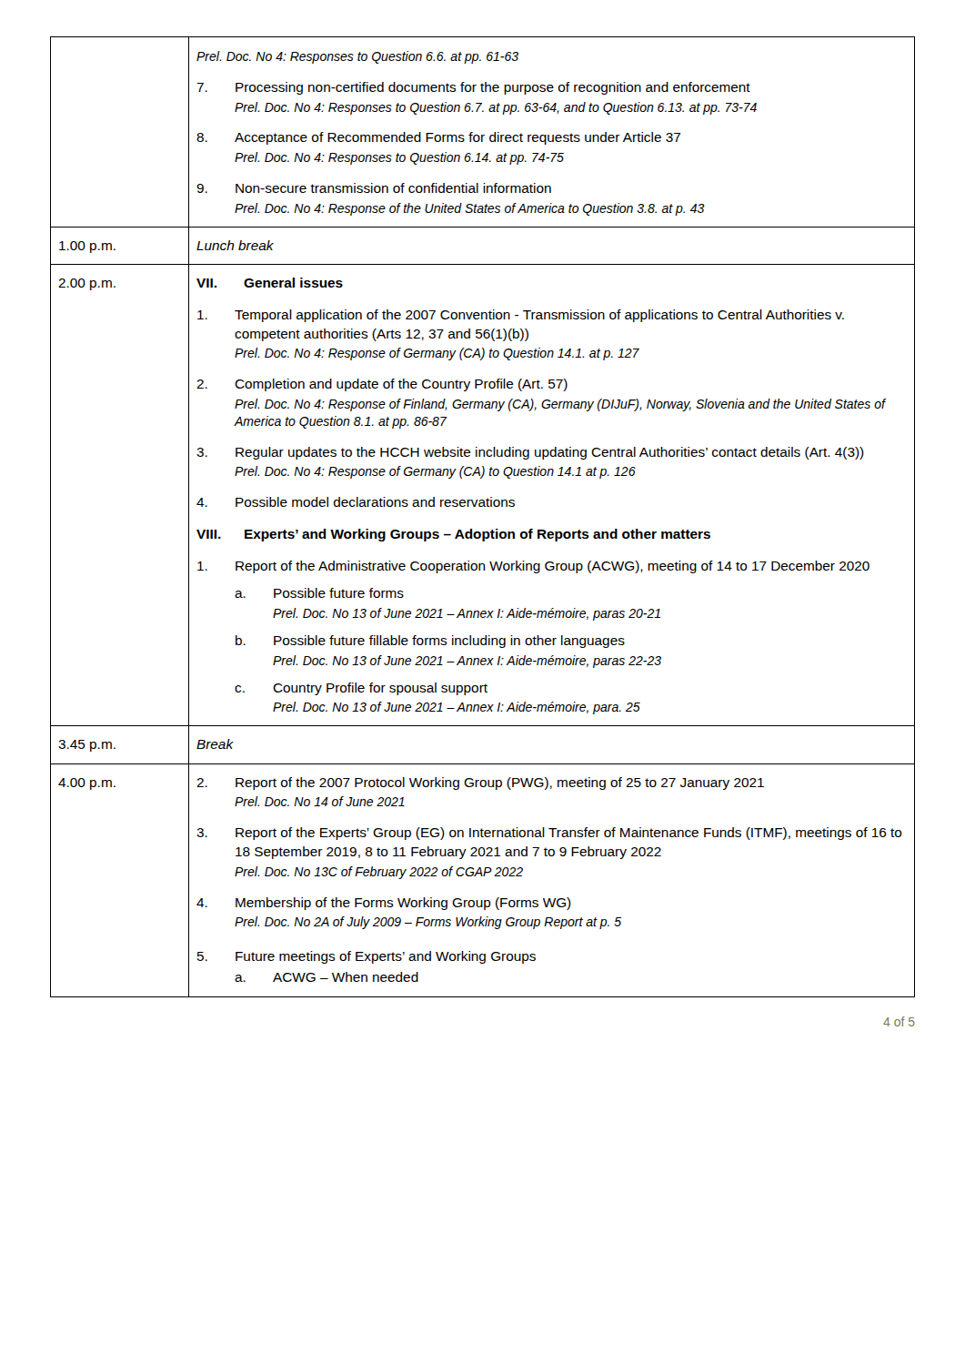| | Prel. Doc. No 4: Responses to Question 6.6. at pp. 61-63 7. Processing non-certified documents for the purpose of recognition and enforcement Prel. Doc. No 4: Responses to Question 6.7. at pp. 63-64, and to Question 6.13. at pp. 73-74 8. Acceptance of Recommended Forms for direct requests under Article 37 Prel. Doc. No 4: Responses to Question 6.14. at pp. 74-75 9. Non-secure transmission of confidential information Prel. Doc. No 4: Response of the United States of America to Question 3.8. at p. 43 |
| 1.00 p.m. | Lunch break |
| 2.00 p.m. | VII. General issues 1. Temporal application of the 2007 Convention - Transmission of applications to Central Authorities v. competent authorities (Arts 12, 37 and 56(1)(b)) Prel. Doc. No 4: Response of Germany (CA) to Question 14.1. at p. 127 2. Completion and update of the Country Profile (Art. 57) Prel. Doc. No 4: Response of Finland, Germany (CA), Germany (DIJuF), Norway, Slovenia and the United States of America to Question 8.1. at pp. 86-87 3. Regular updates to the HCCH website including updating Central Authorities’ contact details (Art. 4(3)) Prel. Doc. No 4: Response of Germany (CA) to Question 14.1 at p. 126 4. Possible model declarations and reservations VIII. Experts’ and Working Groups – Adoption of Reports and other matters 1. Report of the Administrative Cooperation Working Group (ACWG), meeting of 14 to 17 December 2020 a. Possible future forms Prel. Doc. No 13 of June 2021 – Annex I: Aide-mémoire, paras 20-21 b. Possible future fillable forms including in other languages Prel. Doc. No 13 of June 2021 – Annex I: Aide-mémoire, paras 22-23 c. Country Profile for spousal support Prel. Doc. No 13 of June 2021 – Annex I: Aide-mémoire, para. 25 |
| 3.45 p.m. | Break |
| 4.00 p.m. | 2. Report of the 2007 Protocol Working Group (PWG), meeting of 25 to 27 January 2021 Prel. Doc. No 14 of June 2021 3. Report of the Experts’ Group (EG) on International Transfer of Maintenance Funds (ITMF), meetings of 16 to 18 September 2019, 8 to 11 February 2021 and 7 to 9 February 2022 Prel. Doc. No 13C of February 2022 of CGAP 2022 4. Membership of the Forms Working Group (Forms WG) Prel. Doc. No 2A of July 2009 – Forms Working Group Report at p. 5 5. Future meetings of Experts’ and Working Groups a. ACWG – When needed |
4 of 5